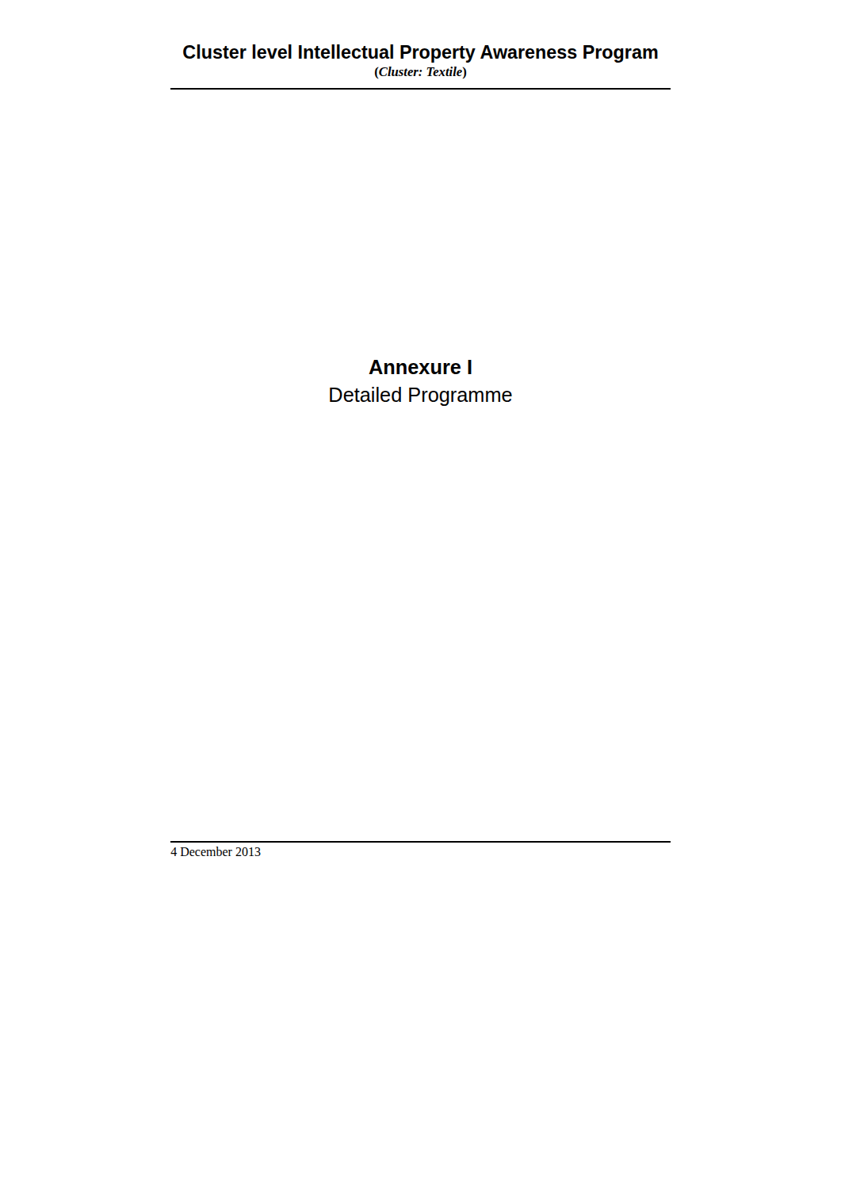Cluster level Intellectual Property Awareness Program
(Cluster: Textile)
Annexure I
Detailed Programme
4 December 2013